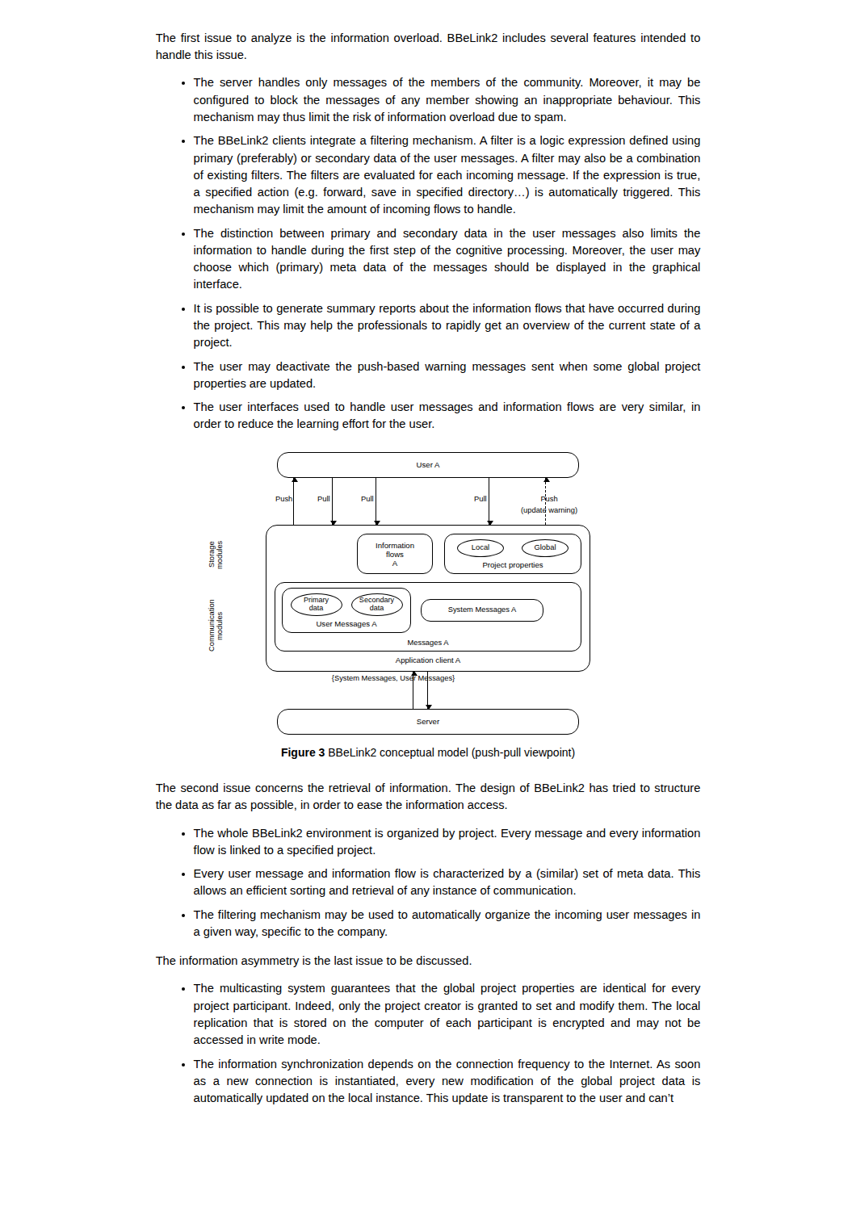The first issue to analyze is the information overload. BBeLink2 includes several features intended to handle this issue.
The server handles only messages of the members of the community. Moreover, it may be configured to block the messages of any member showing an inappropriate behaviour. This mechanism may thus limit the risk of information overload due to spam.
The BBeLink2 clients integrate a filtering mechanism. A filter is a logic expression defined using primary (preferably) or secondary data of the user messages. A filter may also be a combination of existing filters. The filters are evaluated for each incoming message. If the expression is true, a specified action (e.g. forward, save in specified directory…) is automatically triggered. This mechanism may limit the amount of incoming flows to handle.
The distinction between primary and secondary data in the user messages also limits the information to handle during the first step of the cognitive processing. Moreover, the user may choose which (primary) meta data of the messages should be displayed in the graphical interface.
It is possible to generate summary reports about the information flows that have occurred during the project. This may help the professionals to rapidly get an overview of the current state of a project.
The user may deactivate the push-based warning messages sent when some global project properties are updated.
The user interfaces used to handle user messages and information flows are very similar, in order to reduce the learning effort for the user.
Storage
modules
Communication
modules
User A
Push
Pull
Pull
Pull
Push
(update warning)
Information
flows
A
Local
Global
Project properties
Primary
data
Secondary
data
User Messages A
System Messages A
Messages A
Application client A
{System Messages, User Messages}
Server
Figure 3 BBeLink2 conceptual model (push-pull viewpoint)
The second issue concerns the retrieval of information. The design of BBeLink2 has tried to structure the data as far as possible, in order to ease the information access.
The whole BBeLink2 environment is organized by project. Every message and every information flow is linked to a specified project.
Every user message and information flow is characterized by a (similar) set of meta data. This allows an efficient sorting and retrieval of any instance of communication.
The filtering mechanism may be used to automatically organize the incoming user messages in a given way, specific to the company.
The information asymmetry is the last issue to be discussed.
The multicasting system guarantees that the global project properties are identical for every project participant. Indeed, only the project creator is granted to set and modify them. The local replication that is stored on the computer of each participant is encrypted and may not be accessed in write mode.
The information synchronization depends on the connection frequency to the Internet. As soon as a new connection is instantiated, every new modification of the global project data is automatically updated on the local instance. This update is transparent to the user and can’t